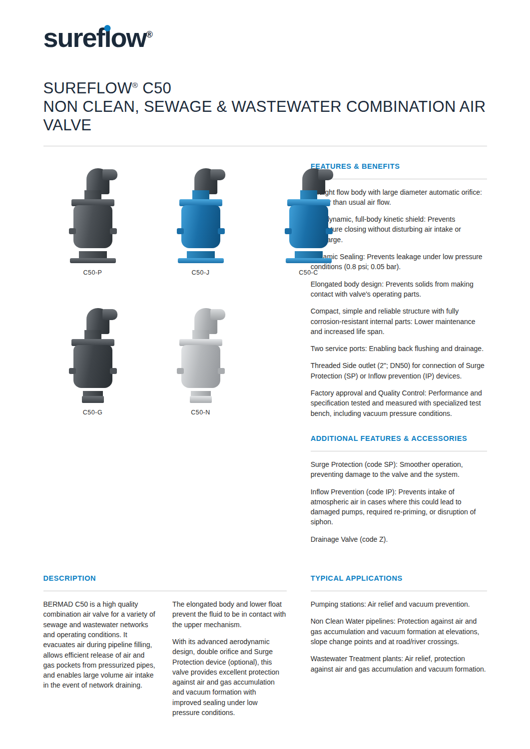sureflow®
SUREFLOW® C50 NON CLEAN, SEWAGE & WASTEWATER COMBINATION AIR VALVE
C50-P
C50-J
C50-C
C50-G
C50-N
Features & Benefits
Straight flow body with large diameter automatic orifice: Higher than usual air flow.
Aerodynamic, full-body kinetic shield: Prevents premature closing without disturbing air intake or discharge.
Dynamic Sealing: Prevents leakage under low pressure conditions (0.8 psi; 0.05 bar).
Elongated body design: Prevents solids from making contact with valve's operating parts.
Compact, simple and reliable structure with fully corrosion-resistant internal parts: Lower maintenance and increased life span.
Two service ports: Enabling back flushing and drainage.
Threaded Side outlet (2"; DN50) for connection of Surge Protection (SP) or Inflow prevention (IP) devices.
Factory approval and Quality Control: Performance and specification tested and measured with specialized test bench, including vacuum pressure conditions.
Additional Features & Accessories
Surge Protection (code SP): Smoother operation, preventing damage to the valve and the system.
Inflow Prevention (code IP): Prevents intake of atmospheric air in cases where this could lead to damaged pumps, required re-priming, or disruption of siphon.
Drainage Valve (code Z).
Description
BERMAD C50 is a high quality combination air valve for a variety of sewage and wastewater networks and operating conditions. It evacuates air during pipeline filling, allows efficient release of air and gas pockets from pressurized pipes, and enables large volume air intake in the event of network draining.
The elongated body and lower float prevent the fluid to be in contact with the upper mechanism.
With its advanced aerodynamic design, double orifice and Surge Protection device (optional), this valve provides excellent protection against air and gas accumulation and vacuum formation with improved sealing under low pressure conditions.
Typical Applications
Pumping stations: Air relief and vacuum prevention.
Non Clean Water pipelines: Protection against air and gas accumulation and vacuum formation at elevations, slope change points and at road/river crossings.
Wastewater Treatment plants: Air relief, protection against air and gas accumulation and vacuum formation.